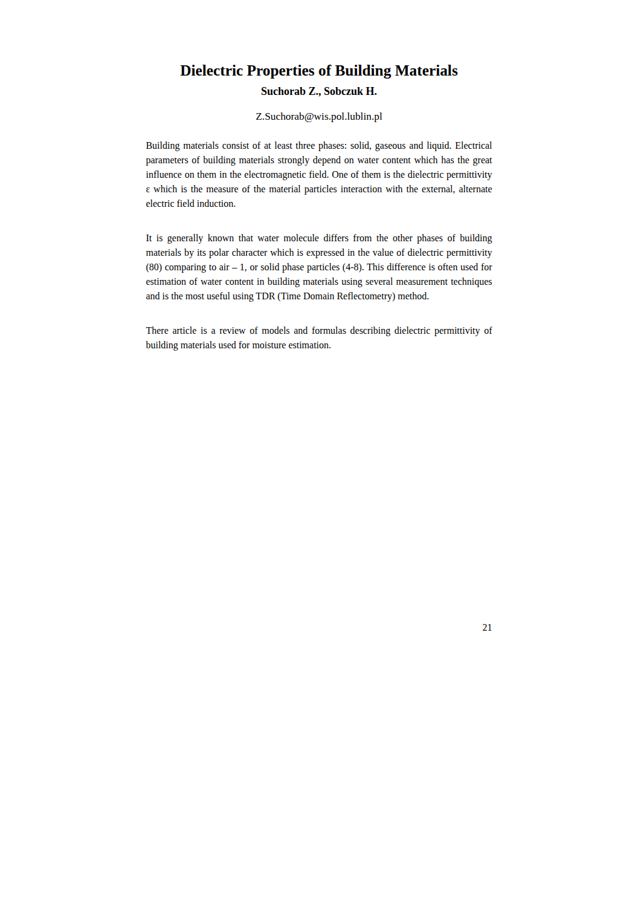Dielectric Properties of Building Materials
Suchorab Z., Sobczuk H.
Z.Suchorab@wis.pol.lublin.pl
Building materials consist of at least three phases: solid, gaseous and liquid. Electrical parameters of building materials strongly depend on water content which has the great influence on them in the electromagnetic field. One of them is the dielectric permittivity ε which is the measure of the material particles interaction with the external, alternate electric field induction.
It is generally known that water molecule differs from the other phases of building materials by its polar character which is expressed in the value of dielectric permittivity (80) comparing to air – 1, or solid phase particles (4-8). This difference is often used for estimation of water content in building materials using several measurement techniques and is the most useful using TDR (Time Domain Reflectometry) method.
There article is a review of models and formulas describing dielectric permittivity of building materials used for moisture estimation.
21